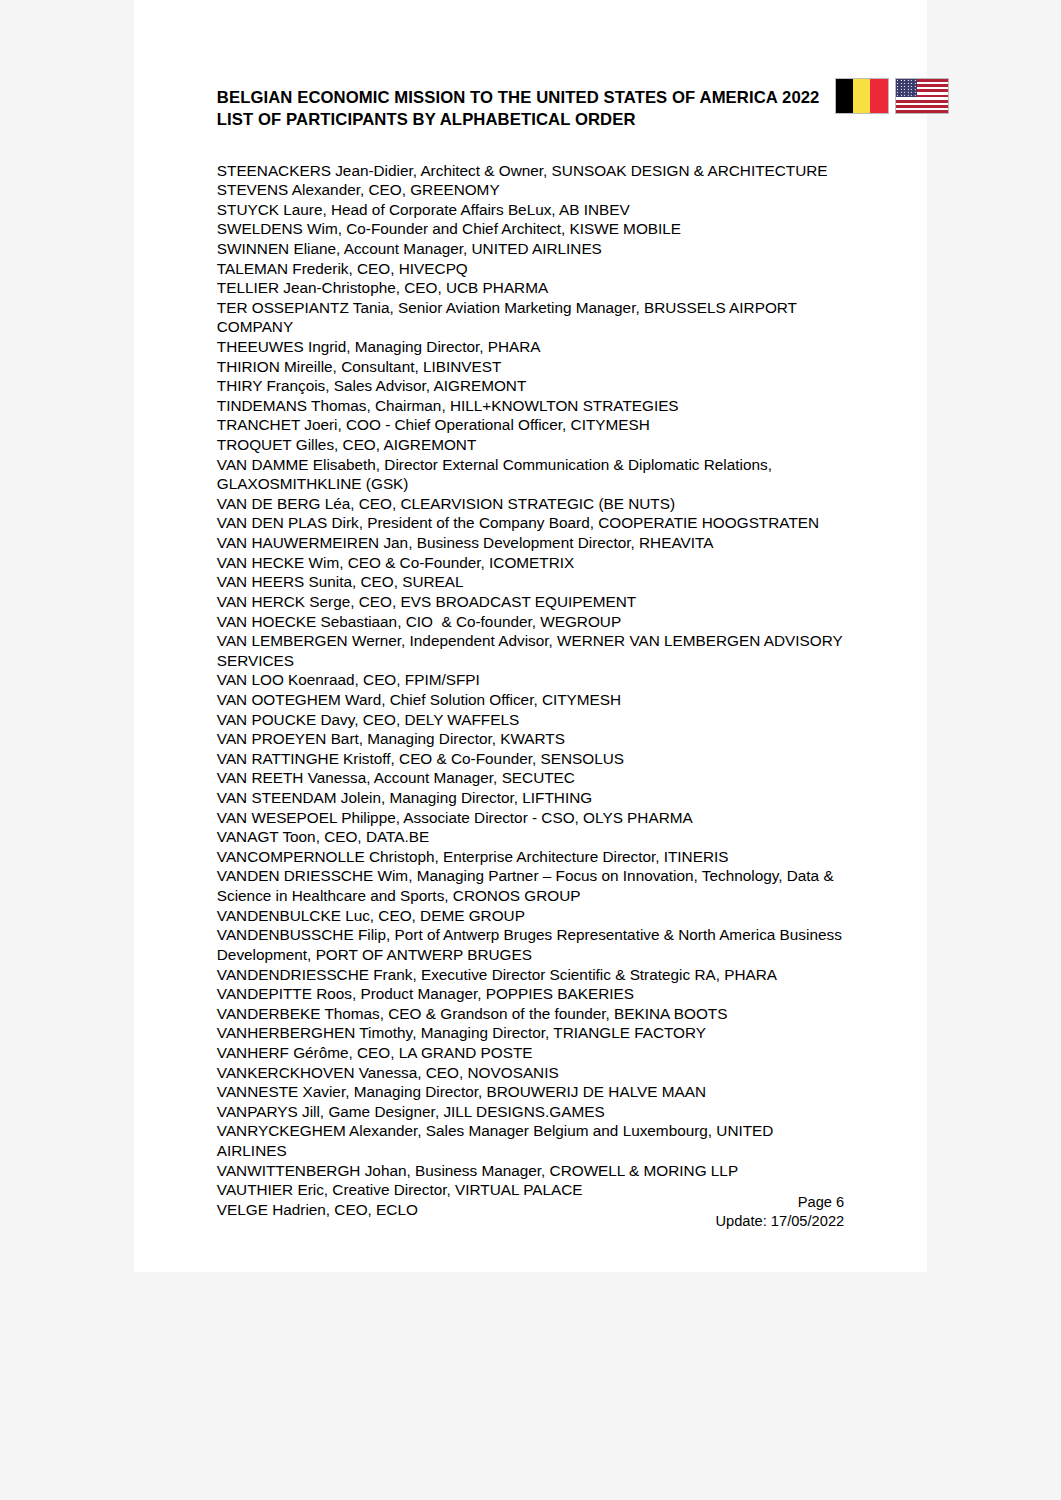BELGIAN ECONOMIC MISSION TO THE UNITED STATES OF AMERICA 2022 LIST OF PARTICIPANTS BY ALPHABETICAL ORDER
STEENACKERS Jean-Didier, Architect & Owner, SUNSOAK DESIGN & ARCHITECTURE
STEVENS Alexander, CEO, GREENOMY
STUYCK Laure, Head of Corporate Affairs BeLux, AB INBEV
SWELDENS Wim, Co-Founder and Chief Architect, KISWE MOBILE
SWINNEN Eliane, Account Manager, UNITED AIRLINES
TALEMAN Frederik, CEO, HIVECPQ
TELLIER Jean-Christophe, CEO, UCB PHARMA
TER OSSEPIANTZ Tania, Senior Aviation Marketing Manager, BRUSSELS AIRPORT COMPANY
THEEUWES Ingrid, Managing Director, PHARA
THIRION Mireille, Consultant, LIBINVEST
THIRY François, Sales Advisor, AIGREMONT
TINDEMANS Thomas, Chairman, HILL+KNOWLTON STRATEGIES
TRANCHET Joeri, COO - Chief Operational Officer, CITYMESH
TROQUET Gilles, CEO, AIGREMONT
VAN DAMME Elisabeth, Director External Communication & Diplomatic Relations, GLAXOSMITHKLINE (GSK)
VAN DE BERG Léa, CEO, CLEARVISION STRATEGIC (BE NUTS)
VAN DEN PLAS Dirk, President of the Company Board, COOPERATIE HOOGSTRATEN
VAN HAUWERMEIREN Jan, Business Development Director, RHEAVITA
VAN HECKE Wim, CEO & Co-Founder, ICOMETRIX
VAN HEERS Sunita, CEO, SUREAL
VAN HERCK Serge, CEO, EVS BROADCAST EQUIPEMENT
VAN HOECKE Sebastiaan, CIO & Co-founder, WEGROUP
VAN LEMBERGEN Werner, Independent Advisor, WERNER VAN LEMBERGEN ADVISORY SERVICES
VAN LOO Koenraad, CEO, FPIM/SFPI
VAN OOTEGHEM Ward, Chief Solution Officer, CITYMESH
VAN POUCKE Davy, CEO, DELY WAFFELS
VAN PROEYEN Bart, Managing Director, KWARTS
VAN RATTINGHE Kristoff, CEO & Co-Founder, SENSOLUS
VAN REETH Vanessa, Account Manager, SECUTEC
VAN STEENDAM Jolein, Managing Director, LIFTHING
VAN WESEPOEL Philippe, Associate Director - CSO, OLYS PHARMA
VANAGT Toon, CEO, DATA.BE
VANCOMPERNOLLE Christoph, Enterprise Architecture Director, ITINERIS
VANDEN DRIESSCHE Wim, Managing Partner – Focus on Innovation, Technology, Data & Science in Healthcare and Sports, CRONOS GROUP
VANDENBULCKE Luc, CEO, DEME GROUP
VANDENBUSSCHE Filip, Port of Antwerp Bruges Representative & North America Business Development, PORT OF ANTWERP BRUGES
VANDENDRIESSCHE Frank, Executive Director Scientific & Strategic RA, PHARA
VANDEPITTE Roos, Product Manager, POPPIES BAKERIES
VANDERBEKE Thomas, CEO & Grandson of the founder, BEKINA BOOTS
VANHERBERGHEN Timothy, Managing Director, TRIANGLE FACTORY
VANHERF Gérôme, CEO, LA GRAND POSTE
VANKERCKHOVEN Vanessa, CEO, NOVOSANIS
VANNESTE Xavier, Managing Director, BROUWERIJ DE HALVE MAAN
VANPARYS Jill, Game Designer, JILL DESIGNS.GAMES
VANRYCKEGHEM Alexander, Sales Manager Belgium and Luxembourg, UNITED AIRLINES
VANWITTENBERGH Johan, Business Manager, CROWELL & MORING LLP
VAUTHIER Eric, Creative Director, VIRTUAL PALACE
VELGE Hadrien, CEO, ECLO
Page 6
Update: 17/05/2022